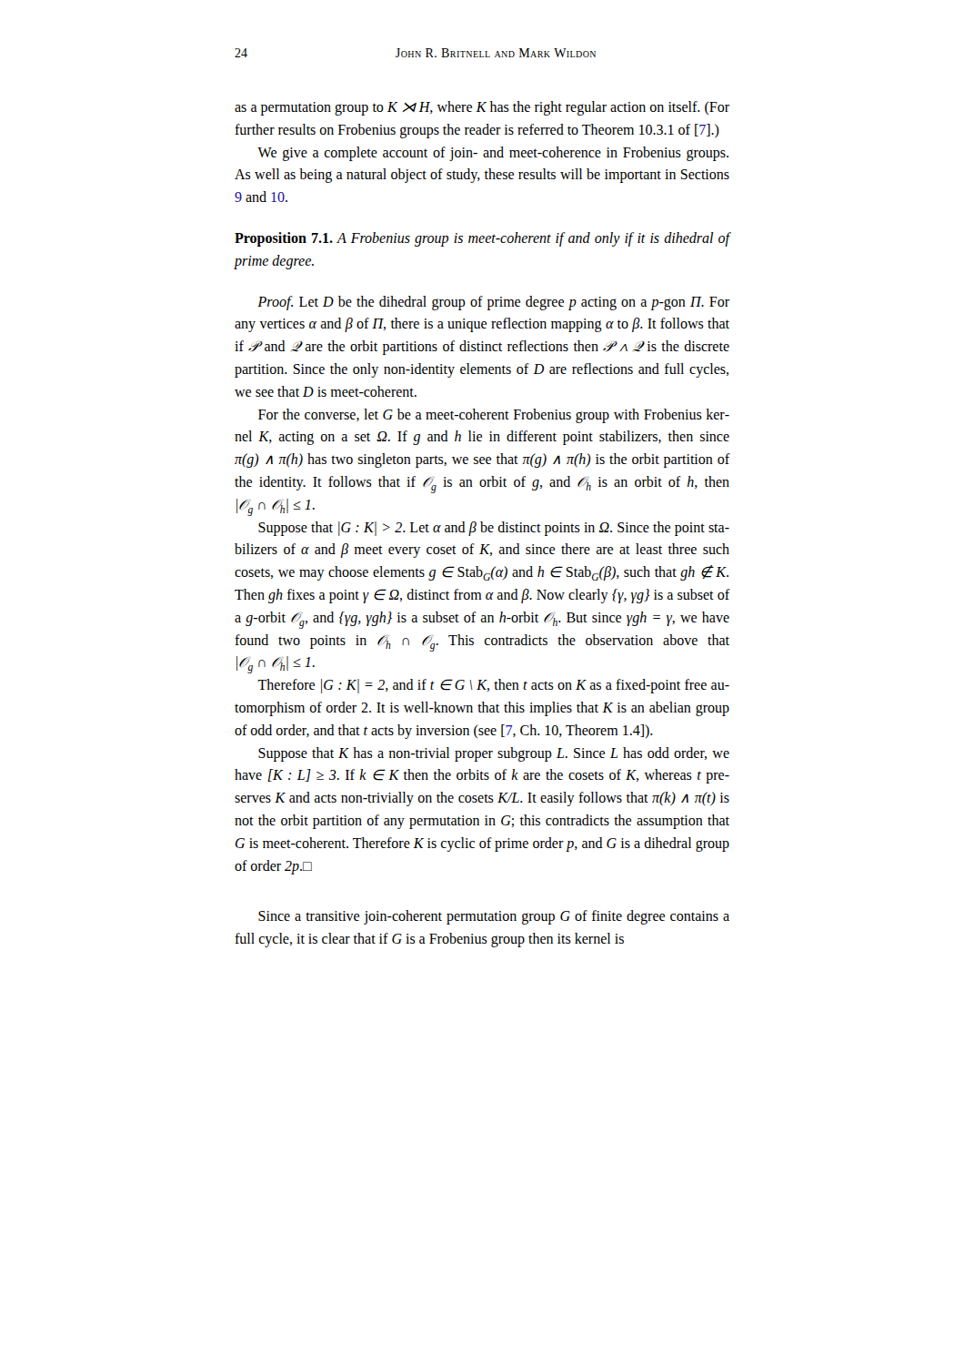24 John R. Britnell and Mark Wildon
as a permutation group to K ⋊ H, where K has the right regular action on itself. (For further results on Frobenius groups the reader is referred to Theorem 10.3.1 of [7].)
We give a complete account of join- and meet-coherence in Frobenius groups. As well as being a natural object of study, these results will be important in Sections 9 and 10.
Proposition 7.1. A Frobenius group is meet-coherent if and only if it is dihedral of prime degree.
Proof. Let D be the dihedral group of prime degree p acting on a p-gon Π. For any vertices α and β of Π, there is a unique reflection mapping α to β. It follows that if 𝒫 and 𝒬 are the orbit partitions of distinct reflections then 𝒫 ∧ 𝒬 is the discrete partition. Since the only non-identity elements of D are reflections and full cycles, we see that D is meet-coherent.
For the converse, let G be a meet-coherent Frobenius group with Frobenius kernel K, acting on a set Ω. If g and h lie in different point stabilizers, then since π(g) ∧ π(h) has two singleton parts, we see that π(g) ∧ π(h) is the orbit partition of the identity. It follows that if 𝒪g is an orbit of g, and 𝒪h is an orbit of h, then |𝒪g ∩ 𝒪h| ≤ 1.
Suppose that |G : K| > 2. Let α and β be distinct points in Ω. Since the point stabilizers of α and β meet every coset of K, and since there are at least three such cosets, we may choose elements g ∈ StabG(α) and h ∈ StabG(β), such that gh ∉ K. Then gh fixes a point γ ∈ Ω, distinct from α and β. Now clearly {γ, γg} is a subset of a g-orbit 𝒪g, and {γg, γgh} is a subset of an h-orbit 𝒪h. But since γgh = γ, we have found two points in 𝒪h ∩ 𝒪g. This contradicts the observation above that |𝒪g ∩ 𝒪h| ≤ 1.
Therefore |G : K| = 2, and if t ∈ G \ K, then t acts on K as a fixed-point free automorphism of order 2. It is well-known that this implies that K is an abelian group of odd order, and that t acts by inversion (see [7, Ch. 10, Theorem 1.4]).
Suppose that K has a non-trivial proper subgroup L. Since L has odd order, we have [K : L] ≥ 3. If k ∈ K then the orbits of k are the cosets of K, whereas t preserves K and acts non-trivially on the cosets K/L. It easily follows that π(k) ∧ π(t) is not the orbit partition of any permutation in G; this contradicts the assumption that G is meet-coherent. Therefore K is cyclic of prime order p, and G is a dihedral group of order 2p.□
Since a transitive join-coherent permutation group G of finite degree contains a full cycle, it is clear that if G is a Frobenius group then its kernel is